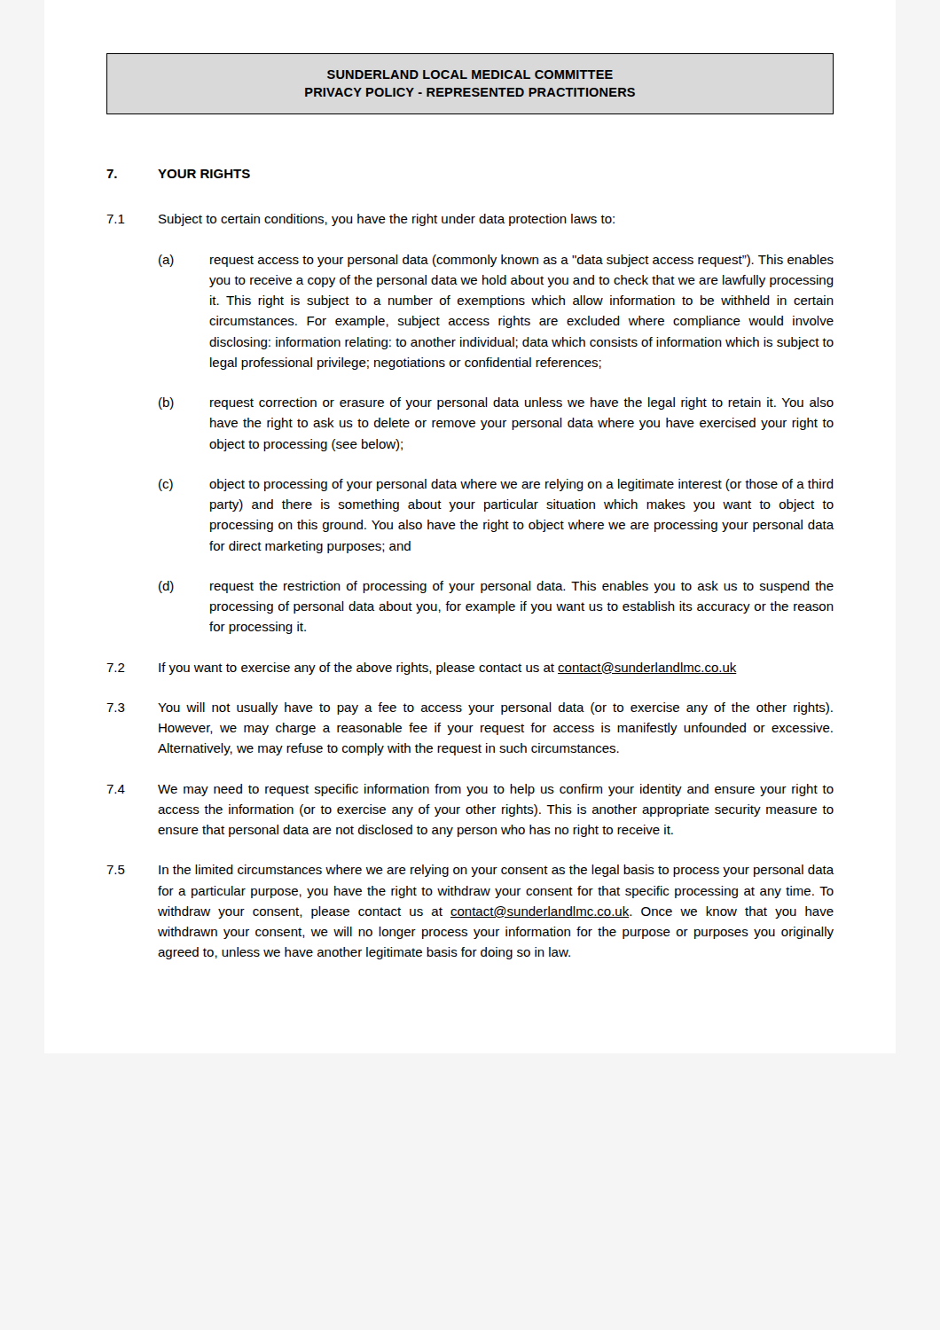SUNDERLAND LOCAL MEDICAL COMMITTEE
PRIVACY POLICY - REPRESENTED PRACTITIONERS
7. YOUR RIGHTS
7.1
Subject to certain conditions, you have the right under data protection laws to:
(a)
request access to your personal data (commonly known as a "data subject access request”). This enables you to receive a copy of the personal data we hold about you and to check that we are lawfully processing it. This right is subject to a number of exemptions which allow information to be withheld in certain circumstances. For example, subject access rights are excluded where compliance would involve disclosing: information relating: to another individual; data which consists of information which is subject to legal professional privilege; negotiations or confidential references;
(b)
request correction or erasure of your personal data unless we have the legal right to retain it. You also have the right to ask us to delete or remove your personal data where you have exercised your right to object to processing (see below);
(c)
object to processing of your personal data where we are relying on a legitimate interest (or those of a third party) and there is something about your particular situation which makes you want to object to processing on this ground. You also have the right to object where we are processing your personal data for direct marketing purposes; and
(d)
request the restriction of processing of your personal data. This enables you to ask us to suspend the processing of personal data about you, for example if you want us to establish its accuracy or the reason for processing it.
7.2
If you want to exercise any of the above rights, please contact us at contact@sunderlandlmc.co.uk
7.3
You will not usually have to pay a fee to access your personal data (or to exercise any of the other rights). However, we may charge a reasonable fee if your request for access is manifestly unfounded or excessive. Alternatively, we may refuse to comply with the request in such circumstances.
7.4
We may need to request specific information from you to help us confirm your identity and ensure your right to access the information (or to exercise any of your other rights). This is another appropriate security measure to ensure that personal data are not disclosed to any person who has no right to receive it.
7.5
In the limited circumstances where we are relying on your consent as the legal basis to process your personal data for a particular purpose, you have the right to withdraw your consent for that specific processing at any time. To withdraw your consent, please contact us at contact@sunderlandlmc.co.uk. Once we know that you have withdrawn your consent, we will no longer process your information for the purpose or purposes you originally agreed to, unless we have another legitimate basis for doing so in law.